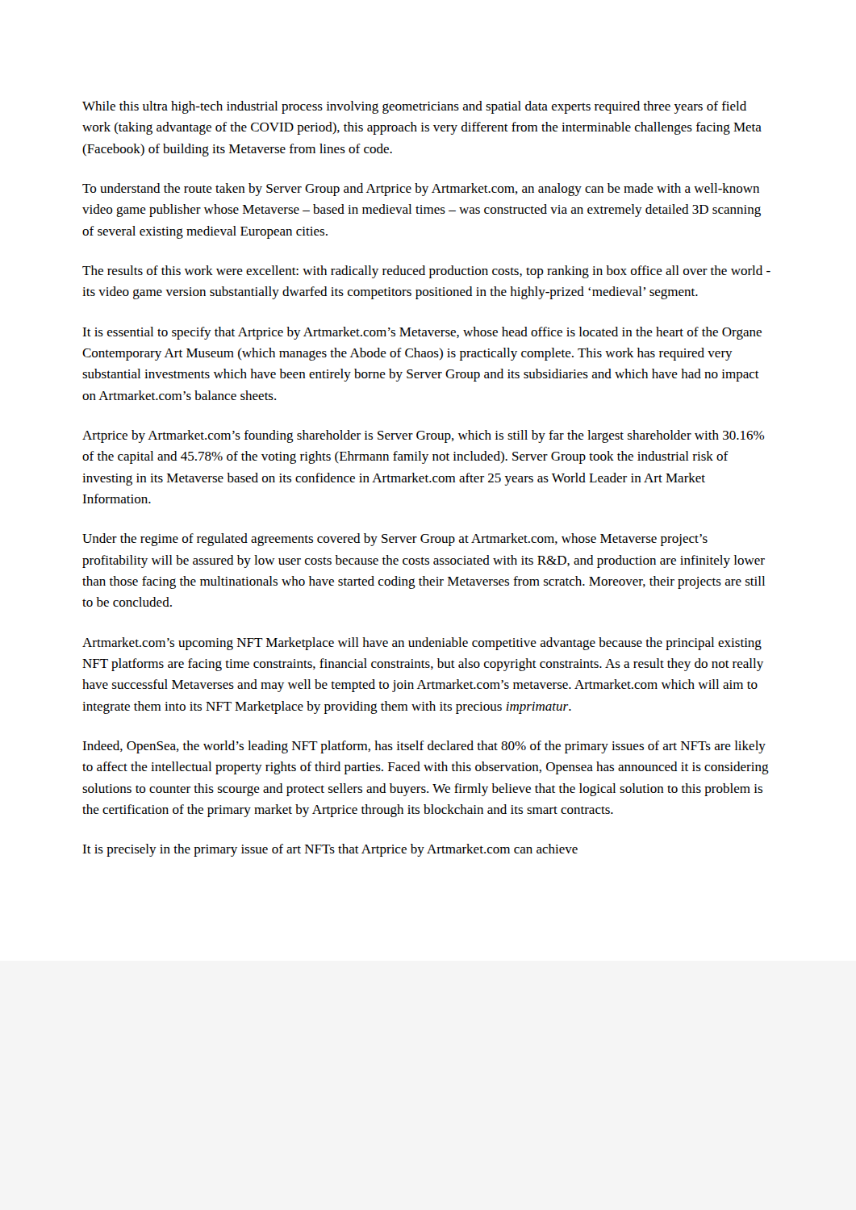While this ultra high-tech industrial process involving geometricians and spatial data experts required three years of field work (taking advantage of the COVID period), this approach is very different from the interminable challenges facing Meta (Facebook) of building its Metaverse from lines of code.
To understand the route taken by Server Group and Artprice by Artmarket.com, an analogy can be made with a well-known video game publisher whose Metaverse – based in medieval times – was constructed via an extremely detailed 3D scanning of several existing medieval European cities.
The results of this work were excellent: with radically reduced production costs, top ranking in box office all over the world - its video game version substantially dwarfed its competitors positioned in the highly-prized ‘medieval’ segment.
It is essential to specify that Artprice by Artmarket.com’s Metaverse, whose head office is located in the heart of the Organe Contemporary Art Museum (which manages the Abode of Chaos) is practically complete. This work has required very substantial investments which have been entirely borne by Server Group and its subsidiaries and which have had no impact on Artmarket.com’s balance sheets.
Artprice by Artmarket.com’s founding shareholder is Server Group, which is still by far the largest shareholder with 30.16% of the capital and 45.78% of the voting rights (Ehrmann family not included). Server Group took the industrial risk of investing in its Metaverse based on its confidence in Artmarket.com after 25 years as World Leader in Art Market Information.
Under the regime of regulated agreements covered by Server Group at Artmarket.com, whose Metaverse project’s profitability will be assured by low user costs because the costs associated with its R&D, and production are infinitely lower than those facing the multinationals who have started coding their Metaverses from scratch. Moreover, their projects are still to be concluded.
Artmarket.com’s upcoming NFT Marketplace will have an undeniable competitive advantage because the principal existing NFT platforms are facing time constraints, financial constraints, but also copyright constraints. As a result they do not really have successful Metaverses and may well be tempted to join Artmarket.com’s metaverse. Artmarket.com which will aim to integrate them into its NFT Marketplace by providing them with its precious imprimatur.
Indeed, OpenSea, the world’s leading NFT platform, has itself declared that 80% of the primary issues of art NFTs are likely to affect the intellectual property rights of third parties. Faced with this observation, Opensea has announced it is considering solutions to counter this scourge and protect sellers and buyers. We firmly believe that the logical solution to this problem is the certification of the primary market by Artprice through its blockchain and its smart contracts.
It is precisely in the primary issue of art NFTs that Artprice by Artmarket.com can achieve